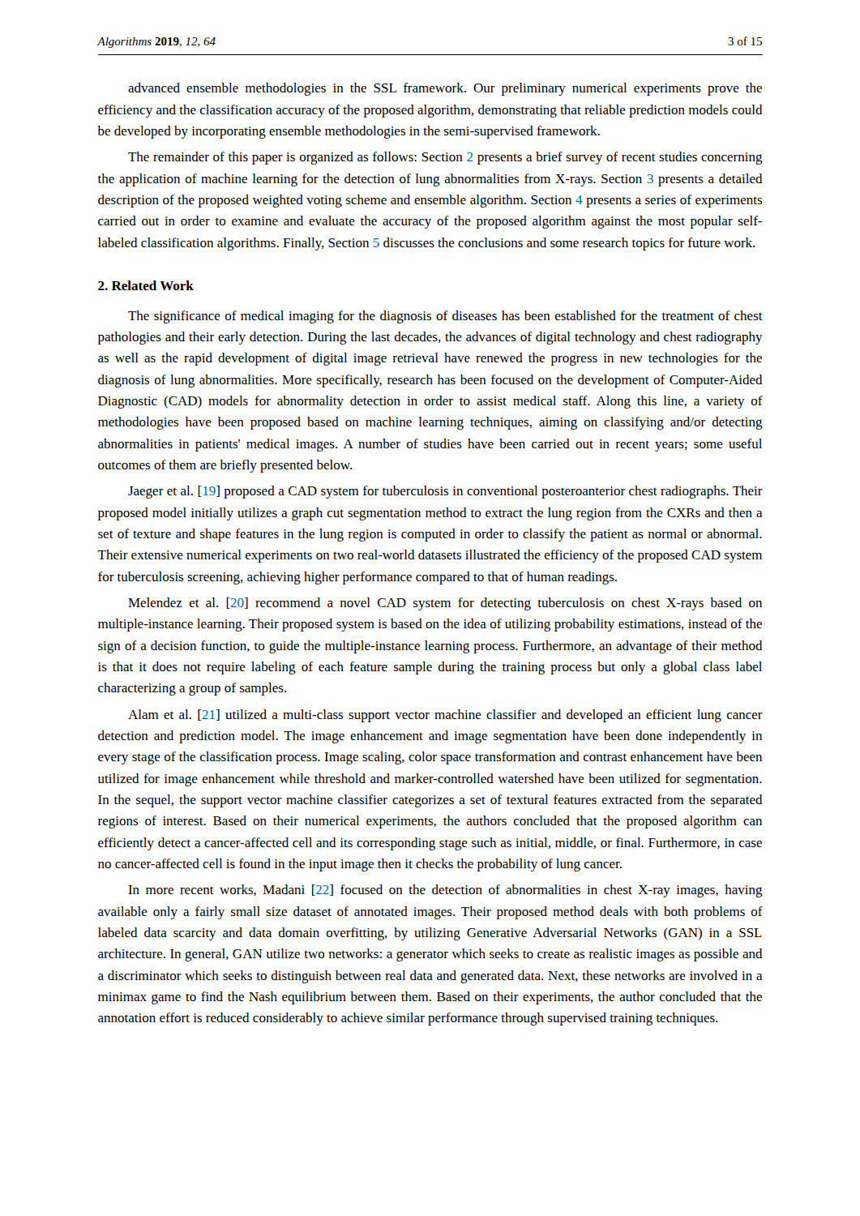Algorithms 2019, 12, 64 3 of 15
advanced ensemble methodologies in the SSL framework. Our preliminary numerical experiments prove the efficiency and the classification accuracy of the proposed algorithm, demonstrating that reliable prediction models could be developed by incorporating ensemble methodologies in the semi-supervised framework.
The remainder of this paper is organized as follows: Section 2 presents a brief survey of recent studies concerning the application of machine learning for the detection of lung abnormalities from X-rays. Section 3 presents a detailed description of the proposed weighted voting scheme and ensemble algorithm. Section 4 presents a series of experiments carried out in order to examine and evaluate the accuracy of the proposed algorithm against the most popular self-labeled classification algorithms. Finally, Section 5 discusses the conclusions and some research topics for future work.
2. Related Work
The significance of medical imaging for the diagnosis of diseases has been established for the treatment of chest pathologies and their early detection. During the last decades, the advances of digital technology and chest radiography as well as the rapid development of digital image retrieval have renewed the progress in new technologies for the diagnosis of lung abnormalities. More specifically, research has been focused on the development of Computer-Aided Diagnostic (CAD) models for abnormality detection in order to assist medical staff. Along this line, a variety of methodologies have been proposed based on machine learning techniques, aiming on classifying and/or detecting abnormalities in patients' medical images. A number of studies have been carried out in recent years; some useful outcomes of them are briefly presented below.
Jaeger et al. [19] proposed a CAD system for tuberculosis in conventional posteroanterior chest radiographs. Their proposed model initially utilizes a graph cut segmentation method to extract the lung region from the CXRs and then a set of texture and shape features in the lung region is computed in order to classify the patient as normal or abnormal. Their extensive numerical experiments on two real-world datasets illustrated the efficiency of the proposed CAD system for tuberculosis screening, achieving higher performance compared to that of human readings.
Melendez et al. [20] recommend a novel CAD system for detecting tuberculosis on chest X-rays based on multiple-instance learning. Their proposed system is based on the idea of utilizing probability estimations, instead of the sign of a decision function, to guide the multiple-instance learning process. Furthermore, an advantage of their method is that it does not require labeling of each feature sample during the training process but only a global class label characterizing a group of samples.
Alam et al. [21] utilized a multi-class support vector machine classifier and developed an efficient lung cancer detection and prediction model. The image enhancement and image segmentation have been done independently in every stage of the classification process. Image scaling, color space transformation and contrast enhancement have been utilized for image enhancement while threshold and marker-controlled watershed have been utilized for segmentation. In the sequel, the support vector machine classifier categorizes a set of textural features extracted from the separated regions of interest. Based on their numerical experiments, the authors concluded that the proposed algorithm can efficiently detect a cancer-affected cell and its corresponding stage such as initial, middle, or final. Furthermore, in case no cancer-affected cell is found in the input image then it checks the probability of lung cancer.
In more recent works, Madani [22] focused on the detection of abnormalities in chest X-ray images, having available only a fairly small size dataset of annotated images. Their proposed method deals with both problems of labeled data scarcity and data domain overfitting, by utilizing Generative Adversarial Networks (GAN) in a SSL architecture. In general, GAN utilize two networks: a generator which seeks to create as realistic images as possible and a discriminator which seeks to distinguish between real data and generated data. Next, these networks are involved in a minimax game to find the Nash equilibrium between them. Based on their experiments, the author concluded that the annotation effort is reduced considerably to achieve similar performance through supervised training techniques.